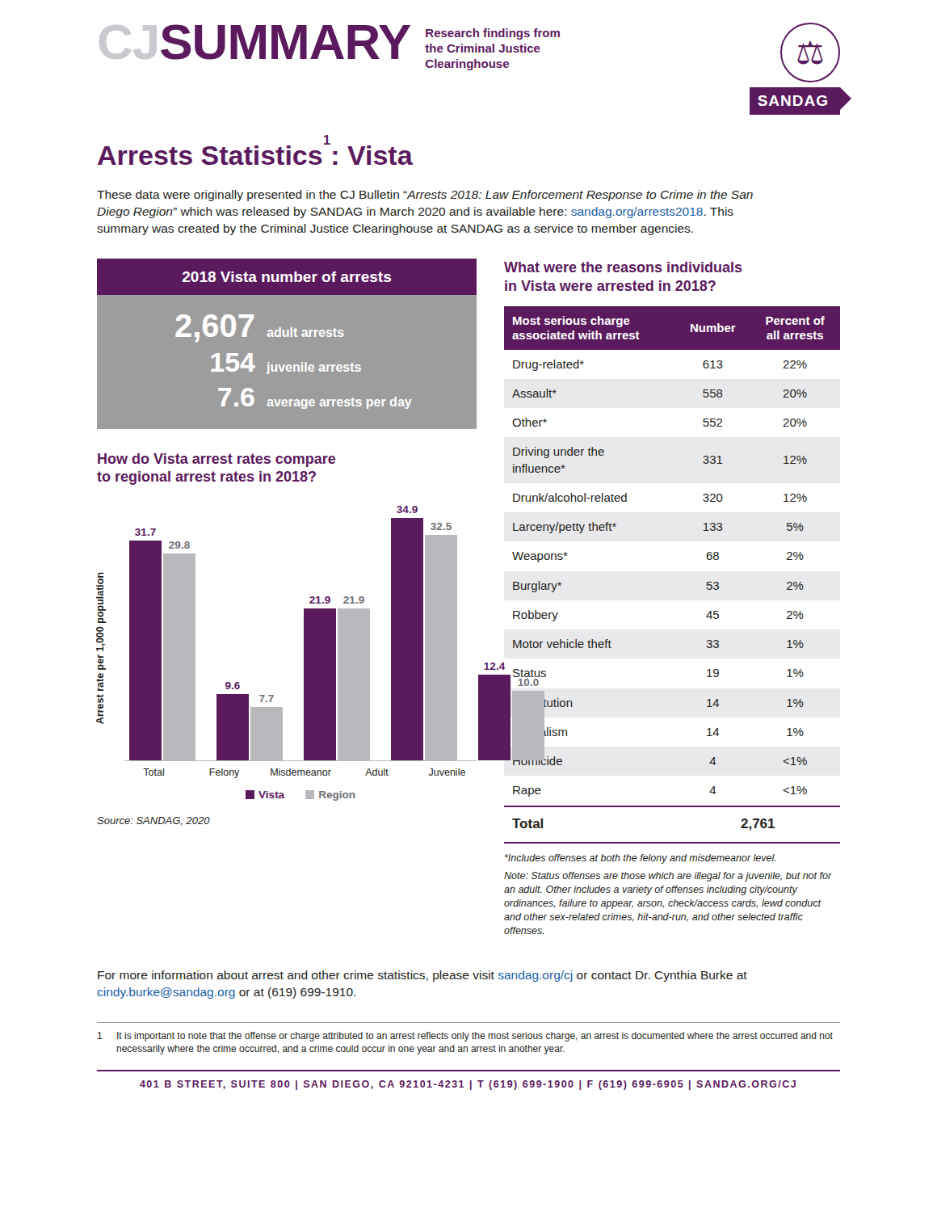CJ SUMMARY
Research findings from
the Criminal Justice
Clearinghouse
⚖
SANDAG
Arrests Statistics1: Vista
These data were originally presented in the CJ Bulletin “Arrests 2018: Law Enforcement Response to Crime in the San Diego Region” which was released by SANDAG in March 2020 and is available here: sandag.org/arrests2018. This summary was created by the Criminal Justice Clearinghouse at SANDAG as a service to member agencies.
2018 Vista number of arrests
2,607
adult arrests
154
juvenile arrests
7.6
average arrests per day
How do Vista arrest rates compare
to regional arrest rates in 2018?
Arrest rate per 1,000 population
31.7
29.8
9.6
7.7
21.9
21.9
34.9
32.5
12.4
10.0
Total Felony Misdemeanor Adult Juvenile
Vista Region
Source: SANDAG, 2020
What were the reasons individuals
in Vista were arrested in 2018?
| Most serious charge associated with arrest | Number | Percent of all arrests |
| --- | --- | --- |
| Drug-related* | 613 | 22% |
| Assault* | 558 | 20% |
| Other* | 552 | 20% |
| Driving under the influence* | 331 | 12% |
| Drunk/alcohol-related | 320 | 12% |
| Larceny/petty theft* | 133 | 5% |
| Weapons* | 68 | 2% |
| Burglary* | 53 | 2% |
| Robbery | 45 | 2% |
| Motor vehicle theft | 33 | 1% |
| Status | 19 | 1% |
| Prostitution | 14 | 1% |
| Vandalism | 14 | 1% |
| Homicide | 4 | <1% |
| Rape | 4 | <1% |
| Total | 2,761 |
*Includes offenses at both the felony and misdemeanor level.
Note: Status offenses are those which are illegal for a juvenile, but not for an adult. Other includes a variety of offenses including city/county ordinances, failure to appear, arson, check/access cards, lewd conduct and other sex-related crimes, hit-and-run, and other selected traffic offenses.
For more information about arrest and other crime statistics, please visit sandag.org/cj or contact Dr. Cynthia Burke at cindy.burke@sandag.org or at (619) 699-1910.
1
It is important to note that the offense or charge attributed to an arrest reflects only the most serious charge, an arrest is documented where the arrest occurred and not necessarily where the crime occurred, and a crime could occur in one year and an arrest in another year.
401 B STREET, SUITE 800 | SAN DIEGO, CA 92101-4231 | T (619) 699-1900 | F (619) 699-6905 | SANDAG.ORG/CJ